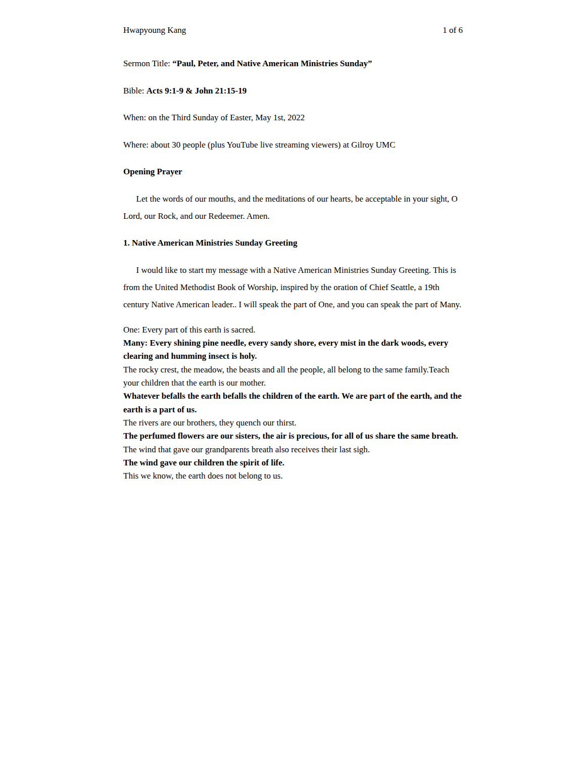Hwapyoung Kang
1 of 6
Sermon Title: “Paul, Peter, and Native American Ministries Sunday”
Bible: Acts 9:1-9 & John 21:15-19
When: on the Third Sunday of Easter, May 1st, 2022
Where: about 30 people (plus YouTube live streaming viewers) at Gilroy UMC
Opening Prayer
Let the words of our mouths, and the meditations of our hearts, be acceptable in your sight, O Lord, our Rock, and our Redeemer. Amen.
1. Native American Ministries Sunday Greeting
I would like to start my message with a Native American Ministries Sunday Greeting. This is from the United Methodist Book of Worship, inspired by the oration of Chief Seattle, a 19th century Native American leader.. I will speak the part of One, and you can speak the part of Many.
One: Every part of this earth is sacred.
Many: Every shining pine needle, every sandy shore, every mist in the dark woods, every clearing and humming insect is holy.
The rocky crest, the meadow, the beasts and all the people, all belong to the same family.Teach your children that the earth is our mother.
Whatever befalls the earth befalls the children of the earth. We are part of the earth, and the earth is a part of us.
The rivers are our brothers, they quench our thirst.
The perfumed flowers are our sisters, the air is precious, for all of us share the same breath.
The wind that gave our grandparents breath also receives their last sigh.
The wind gave our children the spirit of life.
This we know, the earth does not belong to us.